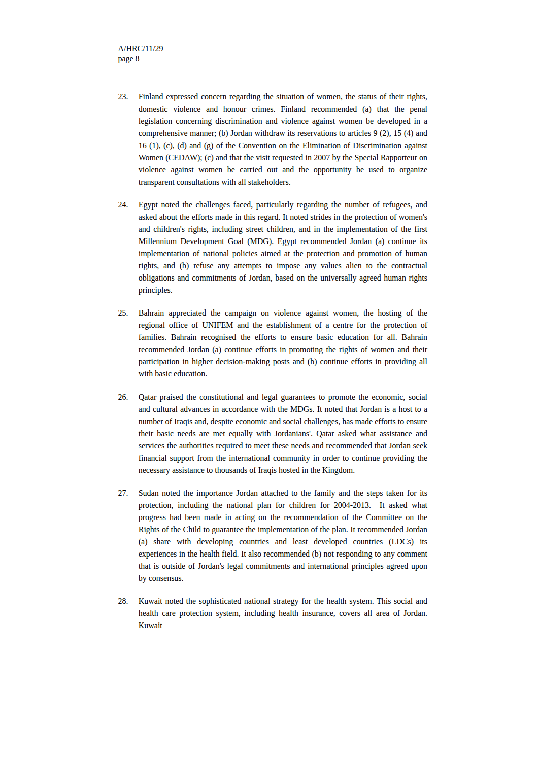A/HRC/11/29
page 8
23. Finland expressed concern regarding the situation of women, the status of their rights, domestic violence and honour crimes. Finland recommended (a) that the penal legislation concerning discrimination and violence against women be developed in a comprehensive manner; (b) Jordan withdraw its reservations to articles 9 (2), 15 (4) and 16 (1), (c), (d) and (g) of the Convention on the Elimination of Discrimination against Women (CEDAW); (c) and that the visit requested in 2007 by the Special Rapporteur on violence against women be carried out and the opportunity be used to organize transparent consultations with all stakeholders.
24. Egypt noted the challenges faced, particularly regarding the number of refugees, and asked about the efforts made in this regard. It noted strides in the protection of women's and children's rights, including street children, and in the implementation of the first Millennium Development Goal (MDG). Egypt recommended Jordan (a) continue its implementation of national policies aimed at the protection and promotion of human rights, and (b) refuse any attempts to impose any values alien to the contractual obligations and commitments of Jordan, based on the universally agreed human rights principles.
25. Bahrain appreciated the campaign on violence against women, the hosting of the regional office of UNIFEM and the establishment of a centre for the protection of families. Bahrain recognised the efforts to ensure basic education for all. Bahrain recommended Jordan (a) continue efforts in promoting the rights of women and their participation in higher decision-making posts and (b) continue efforts in providing all with basic education.
26. Qatar praised the constitutional and legal guarantees to promote the economic, social and cultural advances in accordance with the MDGs. It noted that Jordan is a host to a number of Iraqis and, despite economic and social challenges, has made efforts to ensure their basic needs are met equally with Jordanians'. Qatar asked what assistance and services the authorities required to meet these needs and recommended that Jordan seek financial support from the international community in order to continue providing the necessary assistance to thousands of Iraqis hosted in the Kingdom.
27. Sudan noted the importance Jordan attached to the family and the steps taken for its protection, including the national plan for children for 2004-2013. It asked what progress had been made in acting on the recommendation of the Committee on the Rights of the Child to guarantee the implementation of the plan. It recommended Jordan (a) share with developing countries and least developed countries (LDCs) its experiences in the health field. It also recommended (b) not responding to any comment that is outside of Jordan's legal commitments and international principles agreed upon by consensus.
28. Kuwait noted the sophisticated national strategy for the health system. This social and health care protection system, including health insurance, covers all area of Jordan. Kuwait